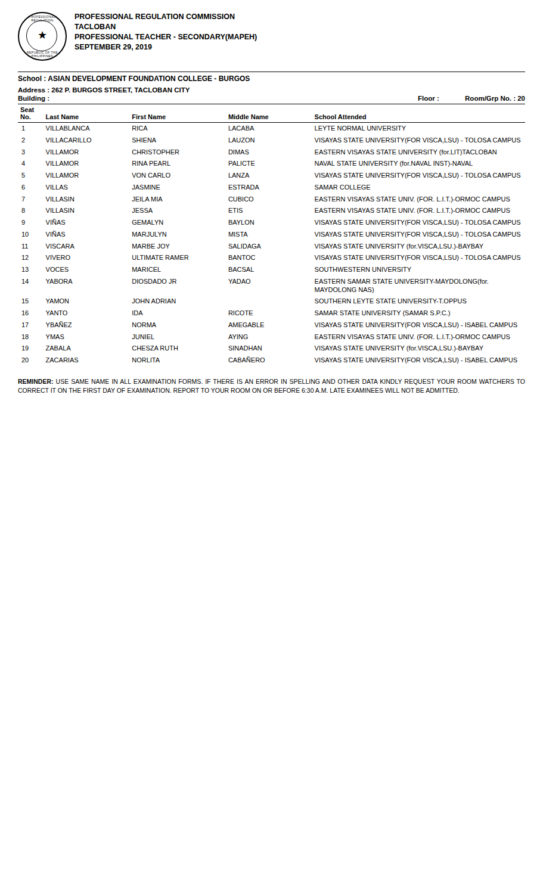PROFESSIONAL REGULATION
★
REPUBLIC OF THE PHILIPPINES
PROFESSIONAL REGULATION COMMISSION
TACLOBAN
PROFESSIONAL TEACHER - SECONDARY(MAPEH)
SEPTEMBER 29, 2019
School : ASIAN DEVELOPMENT FOUNDATION COLLEGE - BURGOS
Address : 262 P. BURGOS STREET, TACLOBAN CITY
Building : Floor : Room/Grp No. : 20
| Seat No. | Last Name | First Name | Middle Name | School Attended |
| --- | --- | --- | --- | --- |
| 1 | VILLABLANCA | RICA | LACABA | LEYTE NORMAL UNIVERSITY |
| 2 | VILLACARILLO | SHIENA | LAUZON | VISAYAS STATE UNIVERSITY(FOR VISCA,LSU) - TOLOSA CAMPUS |
| 3 | VILLAMOR | CHRISTOPHER | DIMAS | EASTERN VISAYAS STATE UNIVERSITY (for.LIT)TACLOBAN |
| 4 | VILLAMOR | RINA PEARL | PALICTE | NAVAL STATE UNIVERSITY (for.NAVAL INST)-NAVAL |
| 5 | VILLAMOR | VON CARLO | LANZA | VISAYAS STATE UNIVERSITY(FOR VISCA,LSU) - TOLOSA CAMPUS |
| 6 | VILLAS | JASMINE | ESTRADA | SAMAR COLLEGE |
| 7 | VILLASIN | JEILA MIA | CUBICO | EASTERN VISAYAS STATE UNIV. (FOR. L.I.T.)-ORMOC CAMPUS |
| 8 | VILLASIN | JESSA | ETIS | EASTERN VISAYAS STATE UNIV. (FOR. L.I.T.)-ORMOC CAMPUS |
| 9 | VIÑAS | GEMALYN | BAYLON | VISAYAS STATE UNIVERSITY(FOR VISCA,LSU) - TOLOSA CAMPUS |
| 10 | VIÑAS | MARJULYN | MISTA | VISAYAS STATE UNIVERSITY(FOR VISCA,LSU) - TOLOSA CAMPUS |
| 11 | VISCARA | MARBE JOY | SALIDAGA | VISAYAS STATE UNIVERSITY (for.VISCA,LSU.)-BAYBAY |
| 12 | VIVERO | ULTIMATE RAMER | BANTOC | VISAYAS STATE UNIVERSITY(FOR VISCA,LSU) - TOLOSA CAMPUS |
| 13 | VOCES | MARICEL | BACSAL | SOUTHWESTERN UNIVERSITY |
| 14 | YABORA | DIOSDADO JR | YADAO | EASTERN SAMAR STATE UNIVERSITY-MAYDOLONG(for. MAYDOLONG NAS) |
| 15 | YAMON | JOHN ADRIAN | | SOUTHERN LEYTE STATE UNIVERSITY-T.OPPUS |
| 16 | YANTO | IDA | RICOTE | SAMAR STATE UNIVERSITY (SAMAR S.P.C.) |
| 17 | YBAÑEZ | NORMA | AMEGABLE | VISAYAS STATE UNIVERSITY(FOR VISCA,LSU) - ISABEL CAMPUS |
| 18 | YMAS | JUNIEL | AYING | EASTERN VISAYAS STATE UNIV. (FOR. L.I.T.)-ORMOC CAMPUS |
| 19 | ZABALA | CHESZA RUTH | SINADHAN | VISAYAS STATE UNIVERSITY (for.VISCA,LSU.)-BAYBAY |
| 20 | ZACARIAS | NORLITA | CABAÑERO | VISAYAS STATE UNIVERSITY(FOR VISCA,LSU) - ISABEL CAMPUS |
REMINDER: USE SAME NAME IN ALL EXAMINATION FORMS. IF THERE IS AN ERROR IN SPELLING AND OTHER DATA KINDLY REQUEST YOUR ROOM WATCHERS TO CORRECT IT ON THE FIRST DAY OF EXAMINATION. REPORT TO YOUR ROOM ON OR BEFORE 6:30 A.M. LATE EXAMINEES WILL NOT BE ADMITTED.